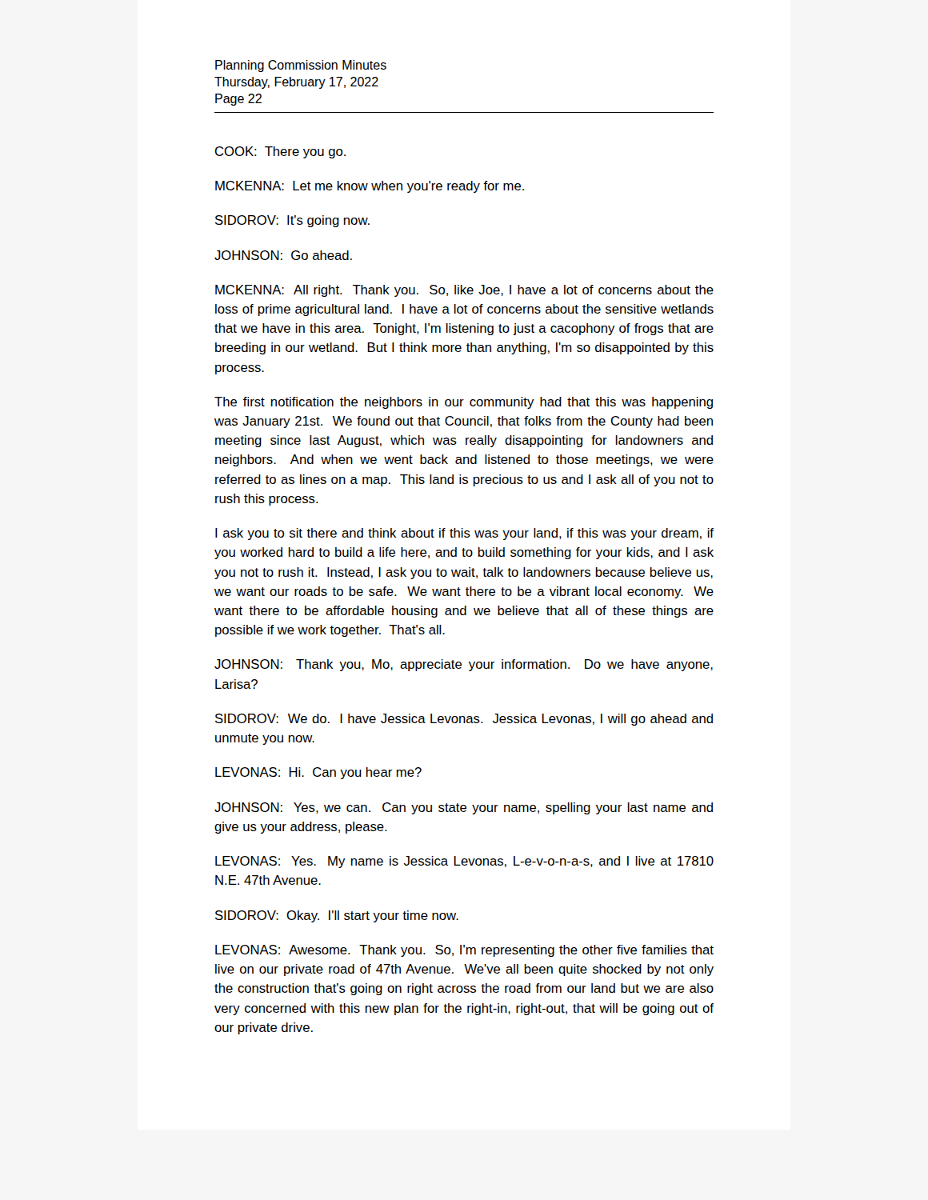Planning Commission Minutes
Thursday, February 17, 2022
Page 22
COOK: There you go.
MCKENNA: Let me know when you're ready for me.
SIDOROV: It's going now.
JOHNSON: Go ahead.
MCKENNA: All right. Thank you. So, like Joe, I have a lot of concerns about the loss of prime agricultural land. I have a lot of concerns about the sensitive wetlands that we have in this area. Tonight, I'm listening to just a cacophony of frogs that are breeding in our wetland. But I think more than anything, I'm so disappointed by this process.
The first notification the neighbors in our community had that this was happening was January 21st. We found out that Council, that folks from the County had been meeting since last August, which was really disappointing for landowners and neighbors. And when we went back and listened to those meetings, we were referred to as lines on a map. This land is precious to us and I ask all of you not to rush this process.
I ask you to sit there and think about if this was your land, if this was your dream, if you worked hard to build a life here, and to build something for your kids, and I ask you not to rush it. Instead, I ask you to wait, talk to landowners because believe us, we want our roads to be safe. We want there to be a vibrant local economy. We want there to be affordable housing and we believe that all of these things are possible if we work together. That's all.
JOHNSON: Thank you, Mo, appreciate your information. Do we have anyone, Larisa?
SIDOROV: We do. I have Jessica Levonas. Jessica Levonas, I will go ahead and unmute you now.
LEVONAS: Hi. Can you hear me?
JOHNSON: Yes, we can. Can you state your name, spelling your last name and give us your address, please.
LEVONAS: Yes. My name is Jessica Levonas, L-e-v-o-n-a-s, and I live at 17810 N.E. 47th Avenue.
SIDOROV: Okay. I'll start your time now.
LEVONAS: Awesome. Thank you. So, I'm representing the other five families that live on our private road of 47th Avenue. We've all been quite shocked by not only the construction that's going on right across the road from our land but we are also very concerned with this new plan for the right-in, right-out, that will be going out of our private drive.